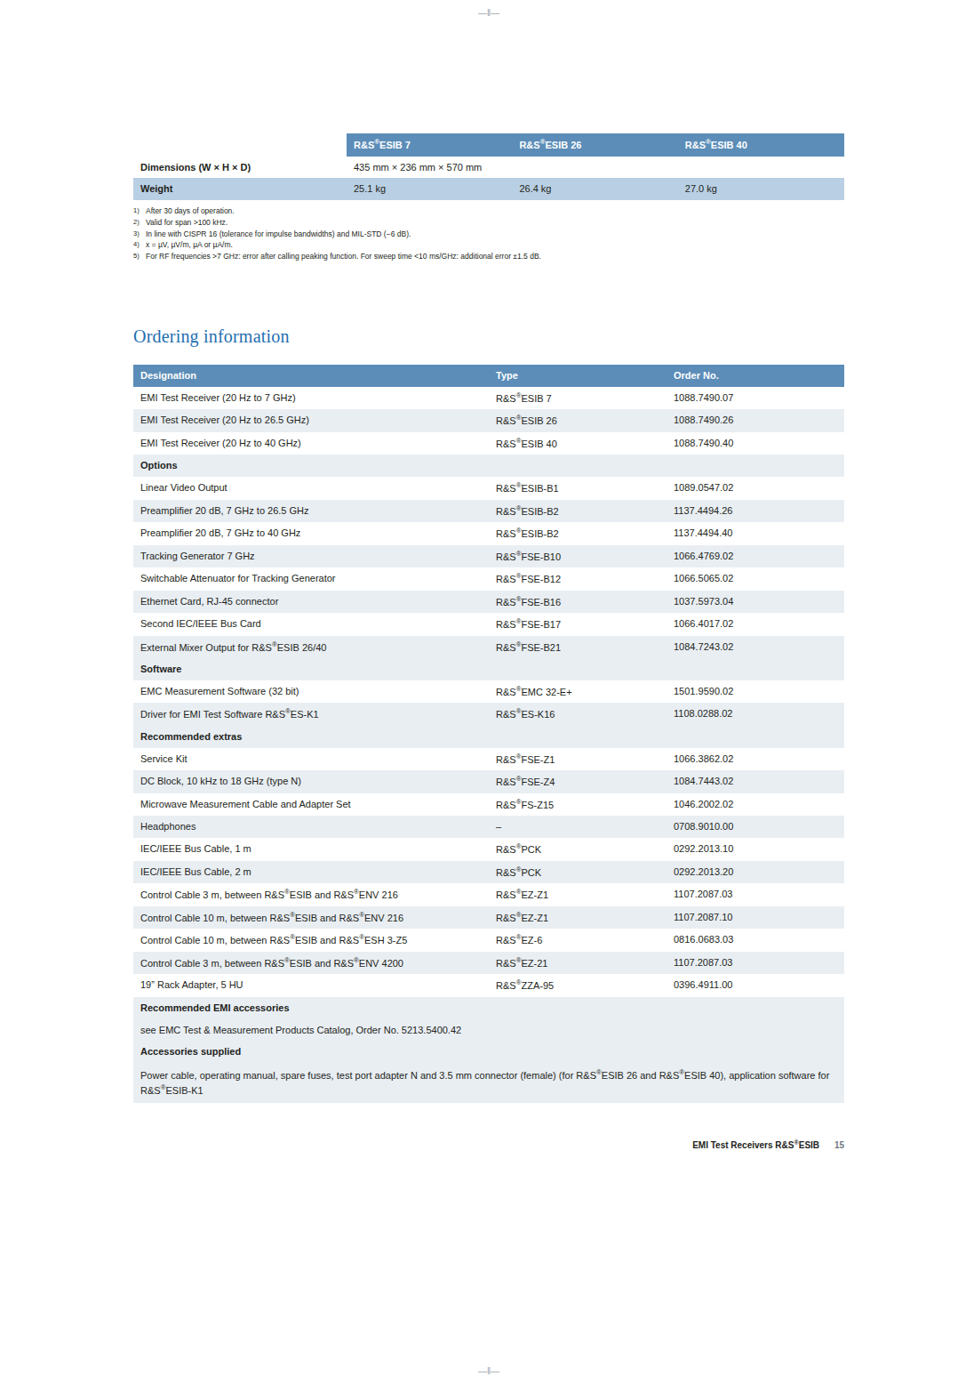—‖—
| | R&S ® ESIB 7 | R&S ® ESIB 26 | R&S ® ESIB 40 |
| --- | --- | --- | --- |
| Dimensions (W × H × D) | 435 mm × 236 mm × 570 mm |
| Weight | 25.1 kg | 26.4 kg | 27.0 kg |
1)After 30 days of operation.
2)Valid for span >100 kHz.
3)In line with CISPR 16 (tolerance for impulse bandwidths) and MIL-STD (−6 dB).
4)x = µV, µV/m, µA or µA/m.
5)For RF frequencies >7 GHz: error after calling peaking function. For sweep time <10 ms/GHz: additional error ±1.5 dB.
Ordering information
| Designation | Type | Order No. |
| --- | --- | --- |
| EMI Test Receiver (20 Hz to 7 GHz) | R&S ® ESIB 7 | 1088.7490.07 |
| EMI Test Receiver (20 Hz to 26.5 GHz) | R&S ® ESIB 26 | 1088.7490.26 |
| EMI Test Receiver (20 Hz to 40 GHz) | R&S ® ESIB 40 | 1088.7490.40 |
| Options |
| Linear Video Output | R&S ® ESIB-B1 | 1089.0547.02 |
| Preamplifier 20 dB, 7 GHz to 26.5 GHz | R&S ® ESIB-B2 | 1137.4494.26 |
| Preamplifier 20 dB, 7 GHz to 40 GHz | R&S ® ESIB-B2 | 1137.4494.40 |
| Tracking Generator 7 GHz | R&S ® FSE-B10 | 1066.4769.02 |
| Switchable Attenuator for Tracking Generator | R&S ® FSE-B12 | 1066.5065.02 |
| Ethernet Card, RJ-45 connector | R&S ® FSE-B16 | 1037.5973.04 |
| Second IEC/IEEE Bus Card | R&S ® FSE-B17 | 1066.4017.02 |
| External Mixer Output for R&S ® ESIB 26/40 | R&S ® FSE-B21 | 1084.7243.02 |
| Software |
| EMC Measurement Software (32 bit) | R&S ® EMC 32-E+ | 1501.9590.02 |
| Driver for EMI Test Software R&S ® ES-K1 | R&S ® ES-K16 | 1108.0288.02 |
| Recommended extras |
| Service Kit | R&S ® FSE-Z1 | 1066.3862.02 |
| DC Block, 10 kHz to 18 GHz (type N) | R&S ® FSE-Z4 | 1084.7443.02 |
| Microwave Measurement Cable and Adapter Set | R&S ® FS-Z15 | 1046.2002.02 |
| Headphones | – | 0708.9010.00 |
| IEC/IEEE Bus Cable, 1 m | R&S ® PCK | 0292.2013.10 |
| IEC/IEEE Bus Cable, 2 m | R&S ® PCK | 0292.2013.20 |
| Control Cable 3 m, between R&S ® ESIB and R&S ® ENV 216 | R&S ® EZ-Z1 | 1107.2087.03 |
| Control Cable 10 m, between R&S ® ESIB and R&S ® ENV 216 | R&S ® EZ-Z1 | 1107.2087.10 |
| Control Cable 10 m, between R&S ® ESIB and R&S ® ESH 3-Z5 | R&S ® EZ-6 | 0816.0683.03 |
| Control Cable 3 m, between R&S ® ESIB and R&S ® ENV 4200 | R&S ® EZ-21 | 1107.2087.03 |
| 19” Rack Adapter, 5 HU | R&S ® ZZA-95 | 0396.4911.00 |
| Recommended EMI accessories |
| see EMC Test & Measurement Products Catalog, Order No. 5213.5400.42 |
| Accessories supplied |
| Power cable, operating manual, spare fuses, test port adapter N and 3.5 mm connector (female) (for R&S ® ESIB 26 and R&S ® ESIB 40), application software for R&S ® ESIB-K1 |
EMI Test Receivers R&S®ESIB 15
—‖—